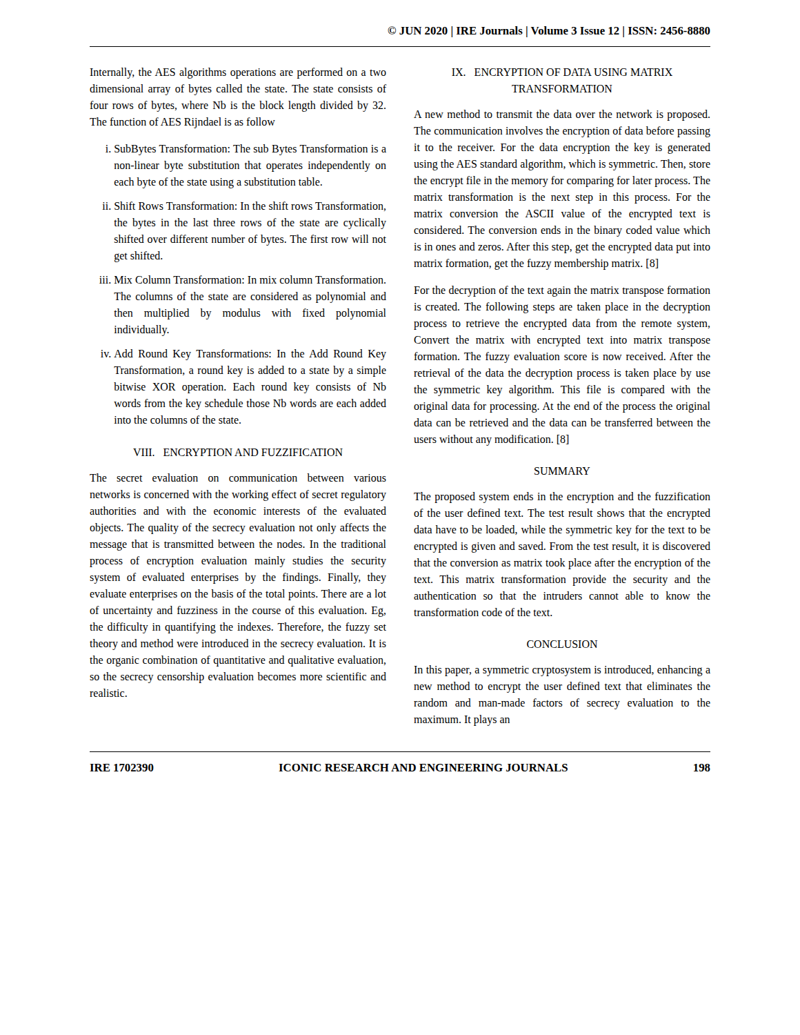© JUN 2020 | IRE Journals | Volume 3 Issue 12 | ISSN: 2456-8880
Internally, the AES algorithms operations are performed on a two dimensional array of bytes called the state. The state consists of four rows of bytes, where Nb is the block length divided by 32. The function of AES Rijndael is as follow
SubBytes Transformation: The sub Bytes Transformation is a non-linear byte substitution that operates independently on each byte of the state using a substitution table.
Shift Rows Transformation: In the shift rows Transformation, the bytes in the last three rows of the state are cyclically shifted over different number of bytes. The first row will not get shifted.
Mix Column Transformation: In mix column Transformation. The columns of the state are considered as polynomial and then multiplied by modulus with fixed polynomial individually.
Add Round Key Transformations: In the Add Round Key Transformation, a round key is added to a state by a simple bitwise XOR operation. Each round key consists of Nb words from the key schedule those Nb words are each added into the columns of the state.
VIII. Encryption and Fuzzification
The secret evaluation on communication between various networks is concerned with the working effect of secret regulatory authorities and with the economic interests of the evaluated objects. The quality of the secrecy evaluation not only affects the message that is transmitted between the nodes. In the traditional process of encryption evaluation mainly studies the security system of evaluated enterprises by the findings. Finally, they evaluate enterprises on the basis of the total points. There are a lot of uncertainty and fuzziness in the course of this evaluation. Eg, the difficulty in quantifying the indexes. Therefore, the fuzzy set theory and method were introduced in the secrecy evaluation. It is the organic combination of quantitative and qualitative evaluation, so the secrecy censorship evaluation becomes more scientific and realistic.
IX. Encryption of Data Using Matrix Transformation
A new method to transmit the data over the network is proposed. The communication involves the encryption of data before passing it to the receiver. For the data encryption the key is generated using the AES standard algorithm, which is symmetric. Then, store the encrypt file in the memory for comparing for later process. The matrix transformation is the next step in this process. For the matrix conversion the ASCII value of the encrypted text is considered. The conversion ends in the binary coded value which is in ones and zeros. After this step, get the encrypted data put into matrix formation, get the fuzzy membership matrix. [8]
For the decryption of the text again the matrix transpose formation is created. The following steps are taken place in the decryption process to retrieve the encrypted data from the remote system, Convert the matrix with encrypted text into matrix transpose formation. The fuzzy evaluation score is now received. After the retrieval of the data the decryption process is taken place by use the symmetric key algorithm. This file is compared with the original data for processing. At the end of the process the original data can be retrieved and the data can be transferred between the users without any modification. [8]
Summary
The proposed system ends in the encryption and the fuzzification of the user defined text. The test result shows that the encrypted data have to be loaded, while the symmetric key for the text to be encrypted is given and saved. From the test result, it is discovered that the conversion as matrix took place after the encryption of the text. This matrix transformation provide the security and the authentication so that the intruders cannot able to know the transformation code of the text.
Conclusion
In this paper, a symmetric cryptosystem is introduced, enhancing a new method to encrypt the user defined text that eliminates the random and man-made factors of secrecy evaluation to the maximum. It plays an
IRE 1702390 ICONIC RESEARCH AND ENGINEERING JOURNALS 198